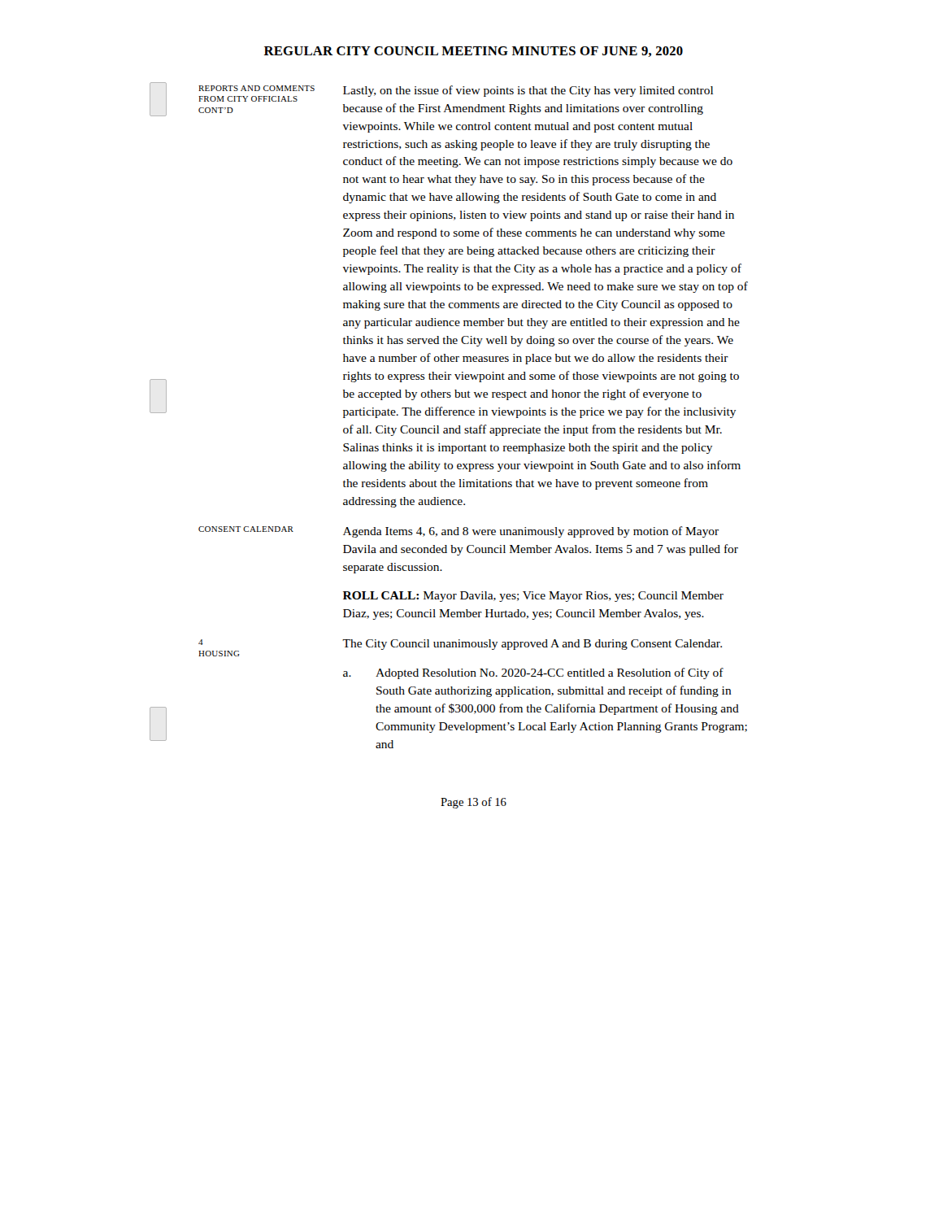REGULAR CITY COUNCIL MEETING MINUTES OF JUNE 9, 2020
Reports and Comments from City Officials Cont’d
Lastly, on the issue of view points is that the City has very limited control because of the First Amendment Rights and limitations over controlling viewpoints. While we control content mutual and post content mutual restrictions, such as asking people to leave if they are truly disrupting the conduct of the meeting. We can not impose restrictions simply because we do not want to hear what they have to say. So in this process because of the dynamic that we have allowing the residents of South Gate to come in and express their opinions, listen to view points and stand up or raise their hand in Zoom and respond to some of these comments he can understand why some people feel that they are being attacked because others are criticizing their viewpoints. The reality is that the City as a whole has a practice and a policy of allowing all viewpoints to be expressed. We need to make sure we stay on top of making sure that the comments are directed to the City Council as opposed to any particular audience member but they are entitled to their expression and he thinks it has served the City well by doing so over the course of the years. We have a number of other measures in place but we do allow the residents their rights to express their viewpoint and some of those viewpoints are not going to be accepted by others but we respect and honor the right of everyone to participate. The difference in viewpoints is the price we pay for the inclusivity of all. City Council and staff appreciate the input from the residents but Mr. Salinas thinks it is important to reemphasize both the spirit and the policy allowing the ability to express your viewpoint in South Gate and to also inform the residents about the limitations that we have to prevent someone from addressing the audience.
Consent Calendar
Agenda Items 4, 6, and 8 were unanimously approved by motion of Mayor Davila and seconded by Council Member Avalos. Items 5 and 7 was pulled for separate discussion.
ROLL CALL: Mayor Davila, yes; Vice Mayor Rios, yes; Council Member Diaz, yes; Council Member Hurtado, yes; Council Member Avalos, yes.
4 Housing
The City Council unanimously approved A and B during Consent Calendar.
a.
Adopted Resolution No. 2020-24-CC entitled a Resolution of City of South Gate authorizing application, submittal and receipt of funding in the amount of $300,000 from the California Department of Housing and Community Development’s Local Early Action Planning Grants Program; and
Page 13 of 16